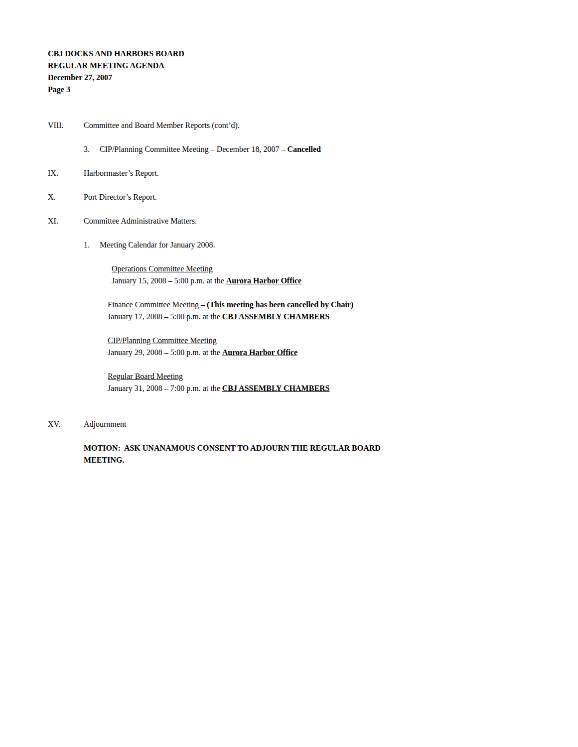CBJ DOCKS AND HARBORS BOARD
REGULAR MEETING AGENDA
December 27, 2007
Page 3
VIII.
Committee and Board Member Reports (cont’d).
3.
CIP/Planning Committee Meeting – December 18, 2007 – Cancelled
IX.
Harbormaster’s Report.
X.
Port Director’s Report.
XI.
Committee Administrative Matters.
1.
Meeting Calendar for January 2008.
Operations Committee Meeting
January 15, 2008 – 5:00 p.m. at the Aurora Harbor Office
Finance Committee Meeting – (This meeting has been cancelled by Chair)
January 17, 2008 – 5:00 p.m. at the CBJ ASSEMBLY CHAMBERS
CIP/Planning Committee Meeting
January 29, 2008 – 5:00 p.m. at the Aurora Harbor Office
Regular Board Meeting
January 31, 2008 – 7:00 p.m. at the CBJ ASSEMBLY CHAMBERS
XV.
Adjournment
MOTION: ASK UNANAMOUS CONSENT TO ADJOURN THE REGULAR BOARD MEETING.